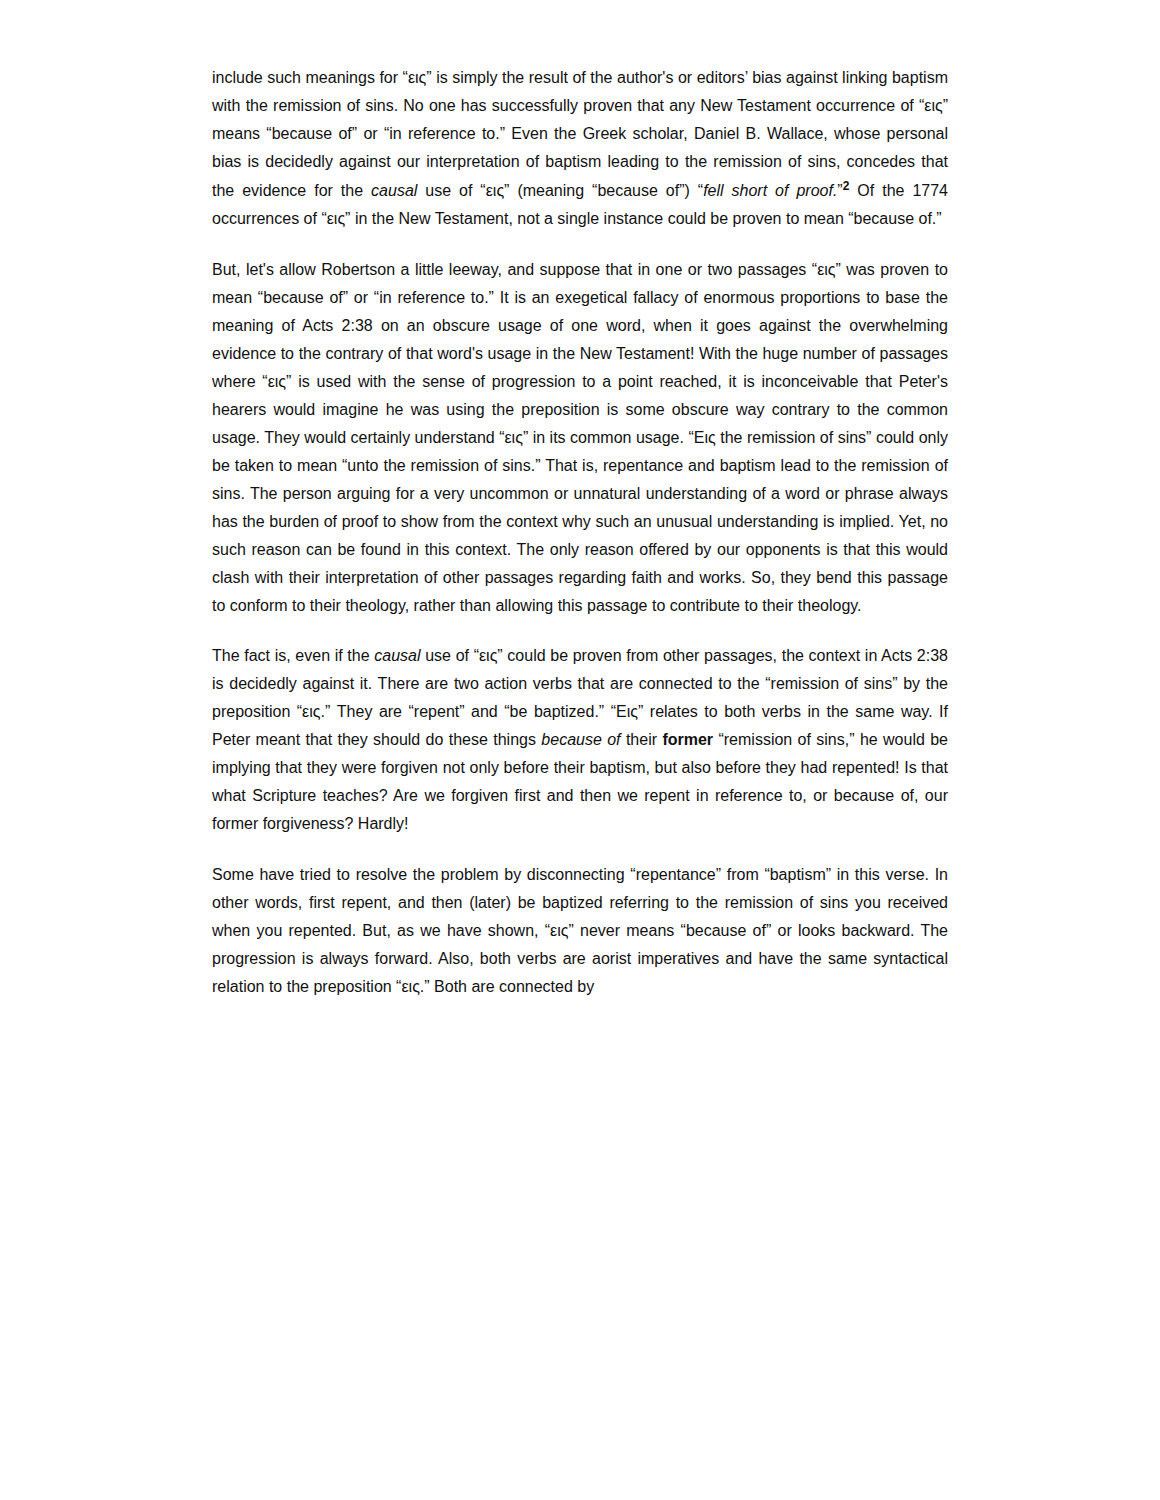include such meanings for “εις” is simply the result of the author's or editors’ bias against linking baptism with the remission of sins. No one has successfully proven that any New Testament occurrence of “εις” means “because of” or “in reference to.” Even the Greek scholar, Daniel B. Wallace, whose personal bias is decidedly against our interpretation of baptism leading to the remission of sins, concedes that the evidence for the causal use of “εις” (meaning “because of”) “fell short of proof.”2 Of the 1774 occurrences of “εις” in the New Testament, not a single instance could be proven to mean “because of.”
But, let's allow Robertson a little leeway, and suppose that in one or two passages “εις” was proven to mean “because of” or “in reference to.” It is an exegetical fallacy of enormous proportions to base the meaning of Acts 2:38 on an obscure usage of one word, when it goes against the overwhelming evidence to the contrary of that word's usage in the New Testament! With the huge number of passages where “εις” is used with the sense of progression to a point reached, it is inconceivable that Peter's hearers would imagine he was using the preposition is some obscure way contrary to the common usage. They would certainly understand “εις” in its common usage. “Εις the remission of sins” could only be taken to mean “unto the remission of sins.” That is, repentance and baptism lead to the remission of sins. The person arguing for a very uncommon or unnatural understanding of a word or phrase always has the burden of proof to show from the context why such an unusual understanding is implied. Yet, no such reason can be found in this context. The only reason offered by our opponents is that this would clash with their interpretation of other passages regarding faith and works. So, they bend this passage to conform to their theology, rather than allowing this passage to contribute to their theology.
The fact is, even if the causal use of “εις” could be proven from other passages, the context in Acts 2:38 is decidedly against it. There are two action verbs that are connected to the “remission of sins” by the preposition “εις.” They are “repent” and “be baptized.” “Εις” relates to both verbs in the same way. If Peter meant that they should do these things because of their former “remission of sins,” he would be implying that they were forgiven not only before their baptism, but also before they had repented! Is that what Scripture teaches? Are we forgiven first and then we repent in reference to, or because of, our former forgiveness? Hardly!
Some have tried to resolve the problem by disconnecting “repentance” from “baptism” in this verse. In other words, first repent, and then (later) be baptized referring to the remission of sins you received when you repented. But, as we have shown, “εις” never means “because of” or looks backward. The progression is always forward. Also, both verbs are aorist imperatives and have the same syntactical relation to the preposition “εις.” Both are connected by